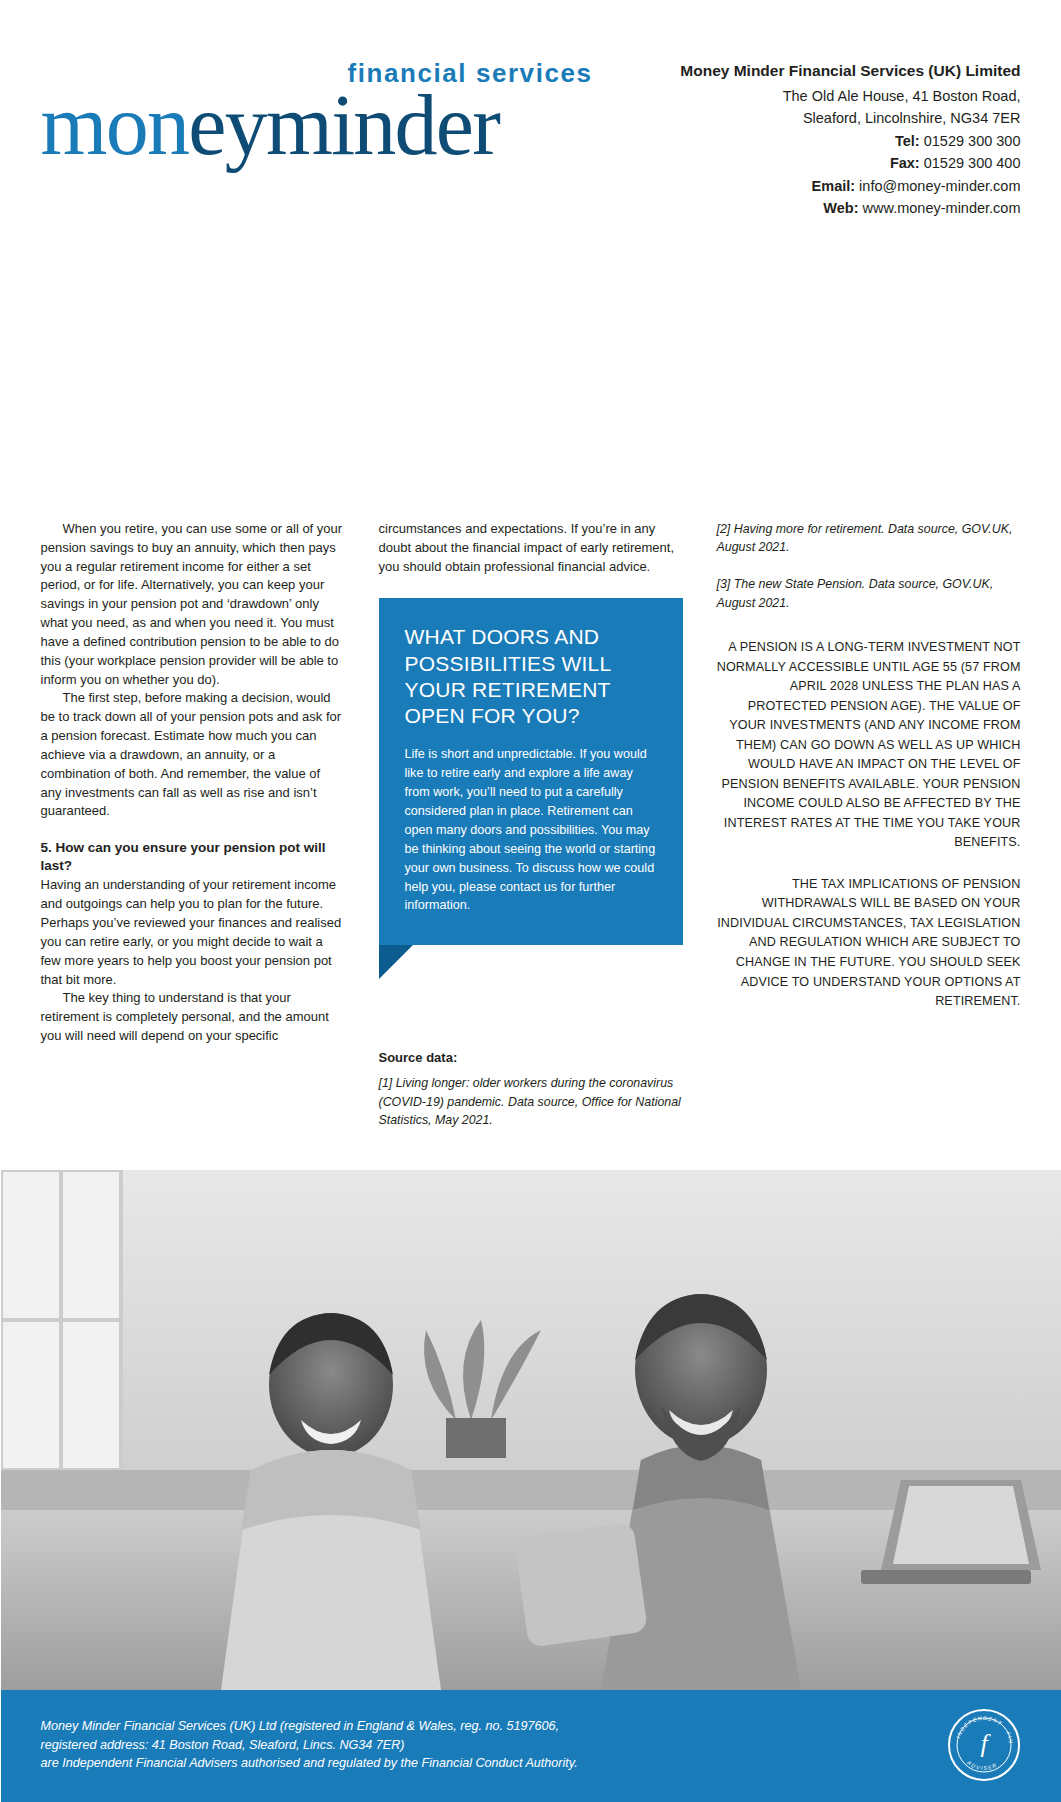financial services
moneyminder
Money Minder Financial Services (UK) Limited The Old Ale House, 41 Boston Road,
Sleaford, Lincolnshire, NG34 7ER
Tel: 01529 300 300
Fax: 01529 300 400
Email: info@money-minder.com
Web: www.money-minder.com
When you retire, you can use some or all of your pension savings to buy an annuity, which then pays you a regular retirement income for either a set period, or for life. Alternatively, you can keep your savings in your pension pot and ‘drawdown’ only what you need, as and when you need it. You must have a defined contribution pension to be able to do this (your workplace pension provider will be able to inform you on whether you do).
The first step, before making a decision, would be to track down all of your pension pots and ask for a pension forecast. Estimate how much you can achieve via a drawdown, an annuity, or a combination of both. And remember, the value of any investments can fall as well as rise and isn’t guaranteed.
5. How can you ensure your pension pot will last?
Having an understanding of your retirement income and outgoings can help you to plan for the future. Perhaps you’ve reviewed your finances and realised you can retire early, or you might decide to wait a few more years to help you boost your pension pot that bit more.
The key thing to understand is that your retirement is completely personal, and the amount you will need will depend on your specific
circumstances and expectations. If you’re in any doubt about the financial impact of early retirement, you should obtain professional financial advice.
What doors and possibilities will your retirement open for you?
Life is short and unpredictable. If you would like to retire early and explore a life away from work, you’ll need to put a carefully considered plan in place. Retirement can open many doors and possibilities. You may be thinking about seeing the world or starting your own business. To discuss how we could help you, please contact us for further information.
Source data:
[1] Living longer: older workers during the coronavirus (COVID-19) pandemic. Data source, Office for National Statistics, May 2021.
[2] Having more for retirement. Data source, GOV.UK, August 2021.
[3] The new State Pension. Data source, GOV.UK, August 2021.
A pension is a long-term investment not normally accessible until age 55 (57 from April 2028 unless the plan has a protected pension age). The value of your investments (and any income from them) can go down as well as up which would have an impact on the level of pension benefits available. Your pension income could also be affected by the interest rates at the time you take your benefits.
The tax implications of pension withdrawals will be based on your individual circumstances, tax legislation and regulation which are subject to change in the future. You should seek advice to understand your options at retirement.
Money Minder Financial Services (UK) Ltd (registered in England & Wales, reg. no. 5197606,
registered address: 41 Boston Road, Sleaford, Lincs. NG34 7ER)
are Independent Financial Advisers authorised and regulated by the Financial Conduct Authority.
f INDEPENDENT · FINANCIAL ADVISER